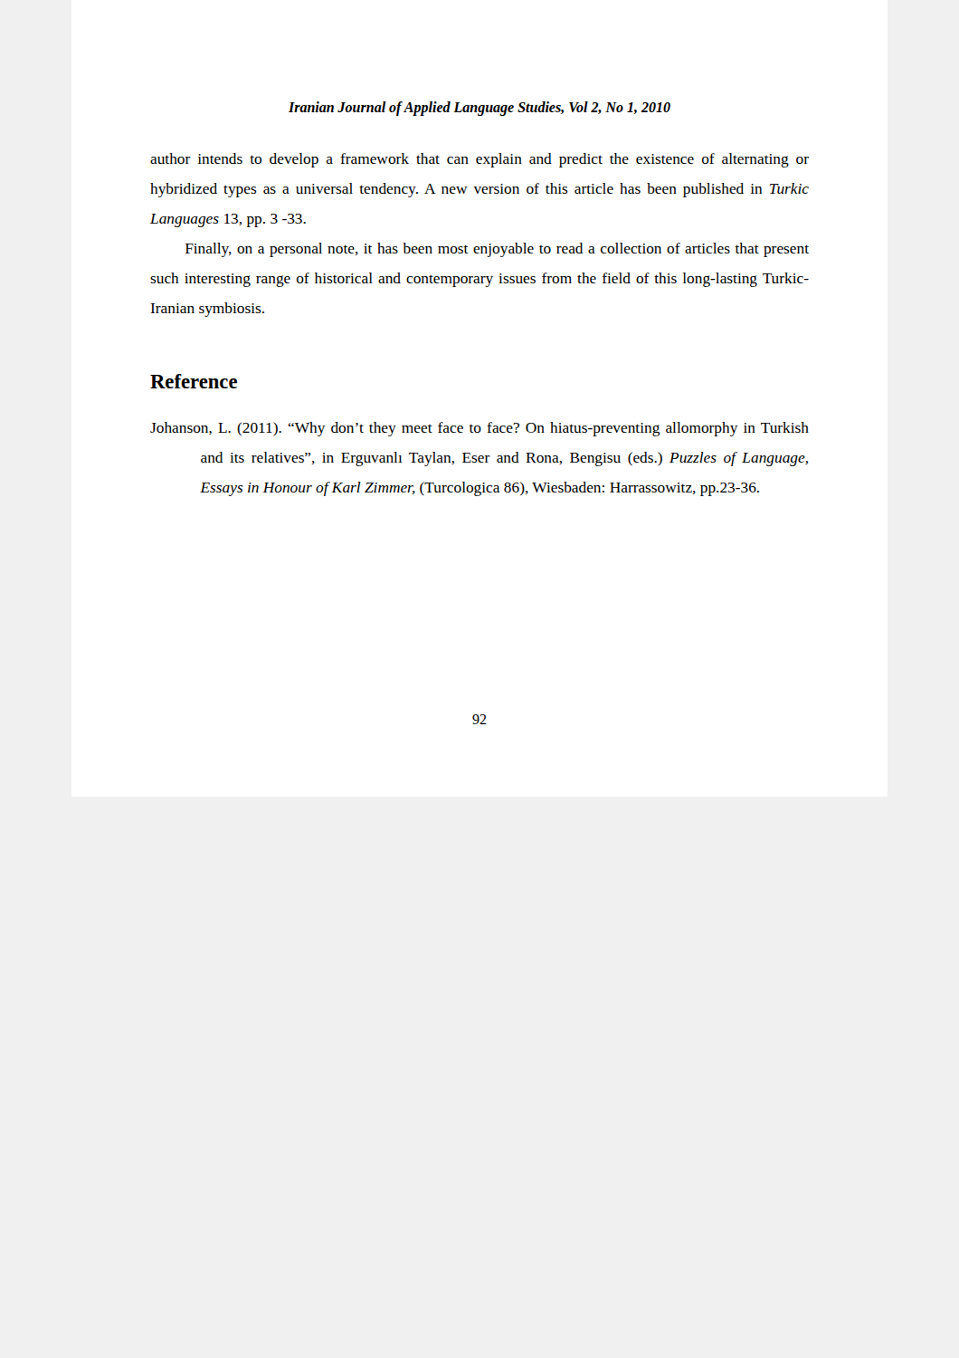Iranian Journal of Applied Language Studies, Vol 2, No 1, 2010
author intends to develop a framework that can explain and predict the existence of alternating or hybridized types as a universal tendency. A new version of this article has been published in Turkic Languages 13, pp. 3 -33.
Finally, on a personal note, it has been most enjoyable to read a collection of articles that present such interesting range of historical and contemporary issues from the field of this long-lasting Turkic-Iranian symbiosis.
Reference
Johanson, L. (2011). “Why don’t they meet face to face? On hiatus-preventing allomorphy in Turkish and its relatives”, in Erguvanlı Taylan, Eser and Rona, Bengisu (eds.) Puzzles of Language, Essays in Honour of Karl Zimmer, (Turcologica 86), Wiesbaden: Harrassowitz, pp.23-36.
92